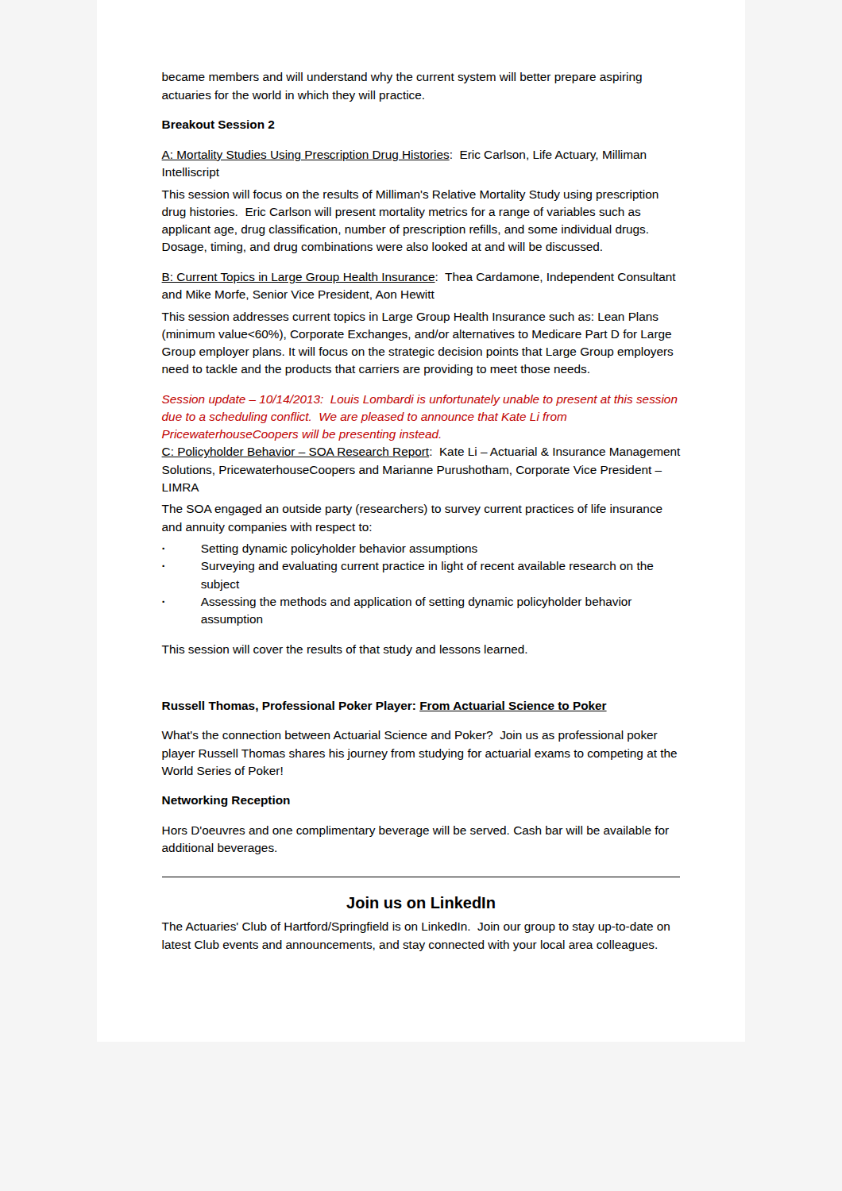became members and will understand why the current system will better prepare aspiring actuaries for the world in which they will practice.
Breakout Session 2
A: Mortality Studies Using Prescription Drug Histories: Eric Carlson, Life Actuary, Milliman Intelliscript
This session will focus on the results of Milliman's Relative Mortality Study using prescription drug histories. Eric Carlson will present mortality metrics for a range of variables such as applicant age, drug classification, number of prescription refills, and some individual drugs. Dosage, timing, and drug combinations were also looked at and will be discussed.
B: Current Topics in Large Group Health Insurance: Thea Cardamone, Independent Consultant and Mike Morfe, Senior Vice President, Aon Hewitt
This session addresses current topics in Large Group Health Insurance such as: Lean Plans (minimum value<60%), Corporate Exchanges, and/or alternatives to Medicare Part D for Large Group employer plans. It will focus on the strategic decision points that Large Group employers need to tackle and the products that carriers are providing to meet those needs.
Session update – 10/14/2013: Louis Lombardi is unfortunately unable to present at this session due to a scheduling conflict. We are pleased to announce that Kate Li from PricewaterhouseCoopers will be presenting instead.
C: Policyholder Behavior – SOA Research Report: Kate Li – Actuarial & Insurance Management Solutions, PricewaterhouseCoopers and Marianne Purushotham, Corporate Vice President – LIMRA
The SOA engaged an outside party (researchers) to survey current practices of life insurance and annuity companies with respect to:
Setting dynamic policyholder behavior assumptions
Surveying and evaluating current practice in light of recent available research on the subject
Assessing the methods and application of setting dynamic policyholder behavior assumption
This session will cover the results of that study and lessons learned.
Russell Thomas, Professional Poker Player: From Actuarial Science to Poker
What's the connection between Actuarial Science and Poker? Join us as professional poker player Russell Thomas shares his journey from studying for actuarial exams to competing at the World Series of Poker!
Networking Reception
Hors D'oeuvres and one complimentary beverage will be served. Cash bar will be available for additional beverages.
Join us on LinkedIn
The Actuaries' Club of Hartford/Springfield is on LinkedIn. Join our group to stay up-to-date on latest Club events and announcements, and stay connected with your local area colleagues.